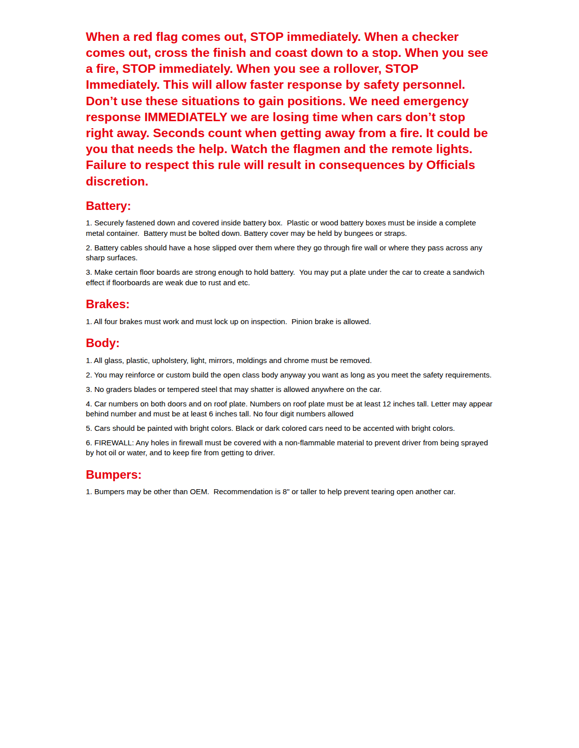When a red flag comes out, STOP immediately. When a checker comes out, cross the finish and coast down to a stop. When you see a fire, STOP immediately. When you see a rollover, STOP Immediately. This will allow faster response by safety personnel. Don’t use these situations to gain positions. We need emergency response IMMEDIATELY we are losing time when cars don’t stop right away. Seconds count when getting away from a fire. It could be you that needs the help. Watch the flagmen and the remote lights. Failure to respect this rule will result in consequences by Officials discretion.
Battery:
1. Securely fastened down and covered inside battery box. Plastic or wood battery boxes must be inside a complete metal container. Battery must be bolted down. Battery cover may be held by bungees or straps.
2. Battery cables should have a hose slipped over them where they go through fire wall or where they pass across any sharp surfaces.
3. Make certain floor boards are strong enough to hold battery. You may put a plate under the car to create a sandwich effect if floorboards are weak due to rust and etc.
Brakes:
1. All four brakes must work and must lock up on inspection. Pinion brake is allowed.
Body:
1. All glass, plastic, upholstery, light, mirrors, moldings and chrome must be removed.
2. You may reinforce or custom build the open class body anyway you want as long as you meet the safety requirements.
3. No graders blades or tempered steel that may shatter is allowed anywhere on the car.
4. Car numbers on both doors and on roof plate. Numbers on roof plate must be at least 12 inches tall. Letter may appear behind number and must be at least 6 inches tall. No four digit numbers allowed
5. Cars should be painted with bright colors. Black or dark colored cars need to be accented with bright colors.
6. FIREWALL: Any holes in firewall must be covered with a non-flammable material to prevent driver from being sprayed by hot oil or water, and to keep fire from getting to driver.
Bumpers:
1. Bumpers may be other than OEM. Recommendation is 8" or taller to help prevent tearing open another car.